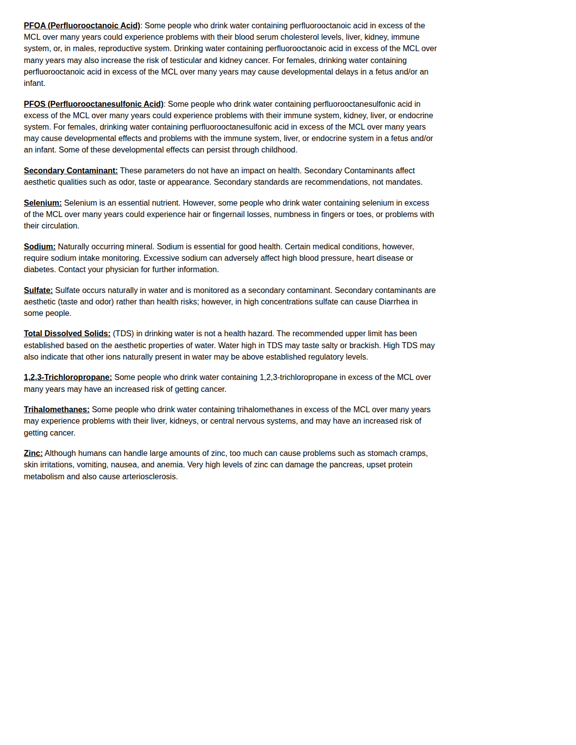PFOA (Perfluorooctanoic Acid): Some people who drink water containing perfluorooctanoic acid in excess of the MCL over many years could experience problems with their blood serum cholesterol levels, liver, kidney, immune system, or, in males, reproductive system. Drinking water containing perfluorooctanoic acid in excess of the MCL over many years may also increase the risk of testicular and kidney cancer. For females, drinking water containing perfluorooctanoic acid in excess of the MCL over many years may cause developmental delays in a fetus and/or an infant.
PFOS (Perfluorooctanesulfonic Acid): Some people who drink water containing perfluorooctanesulfonic acid in excess of the MCL over many years could experience problems with their immune system, kidney, liver, or endocrine system. For females, drinking water containing perfluorooctanesulfonic acid in excess of the MCL over many years may cause developmental effects and problems with the immune system, liver, or endocrine system in a fetus and/or an infant. Some of these developmental effects can persist through childhood.
Secondary Contaminant: These parameters do not have an impact on health. Secondary Contaminants affect aesthetic qualities such as odor, taste or appearance. Secondary standards are recommendations, not mandates.
Selenium: Selenium is an essential nutrient. However, some people who drink water containing selenium in excess of the MCL over many years could experience hair or fingernail losses, numbness in fingers or toes, or problems with their circulation.
Sodium: Naturally occurring mineral. Sodium is essential for good health. Certain medical conditions, however, require sodium intake monitoring. Excessive sodium can adversely affect high blood pressure, heart disease or diabetes. Contact your physician for further information.
Sulfate: Sulfate occurs naturally in water and is monitored as a secondary contaminant. Secondary contaminants are aesthetic (taste and odor) rather than health risks; however, in high concentrations sulfate can cause Diarrhea in some people.
Total Dissolved Solids: (TDS) in drinking water is not a health hazard. The recommended upper limit has been established based on the aesthetic properties of water. Water high in TDS may taste salty or brackish. High TDS may also indicate that other ions naturally present in water may be above established regulatory levels.
1,2,3-Trichloropropane: Some people who drink water containing 1,2,3-trichloropropane in excess of the MCL over many years may have an increased risk of getting cancer.
Trihalomethanes: Some people who drink water containing trihalomethanes in excess of the MCL over many years may experience problems with their liver, kidneys, or central nervous systems, and may have an increased risk of getting cancer.
Zinc: Although humans can handle large amounts of zinc, too much can cause problems such as stomach cramps, skin irritations, vomiting, nausea, and anemia. Very high levels of zinc can damage the pancreas, upset protein metabolism and also cause arteriosclerosis.